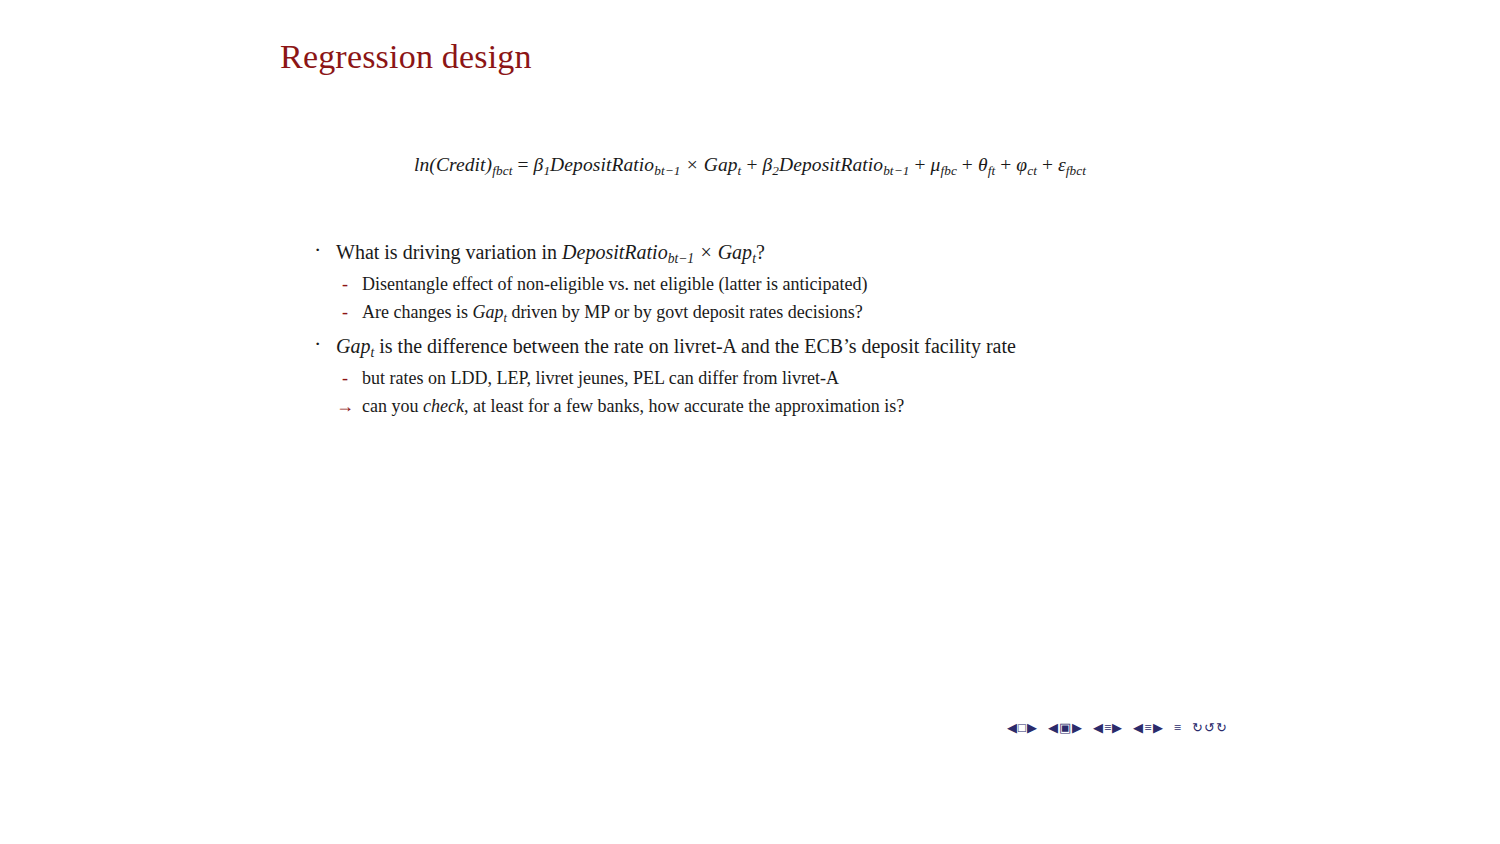Regression design
ln(Credit)fbct = β1DepositRatiobt−1 × Gapt + β2DepositRatiobt−1 + μfbc + θft + φct + εfbct
What is driving variation in DepositRatiobt−1 × Gapt?
Disentangle effect of non-eligible vs. net eligible (latter is anticipated)
Are changes is Gapt driven by MP or by govt deposit rates decisions?
Gapt is the difference between the rate on livret-A and the ECB’s deposit facility rate
but rates on LDD, LEP, livret jeunes, PEL can differ from livret-A
can you check, at least for a few banks, how accurate the approximation is?
◀□▶ ◀▣▶ ◀≡▶ ◀≡▶ ≡ ↻↺↻